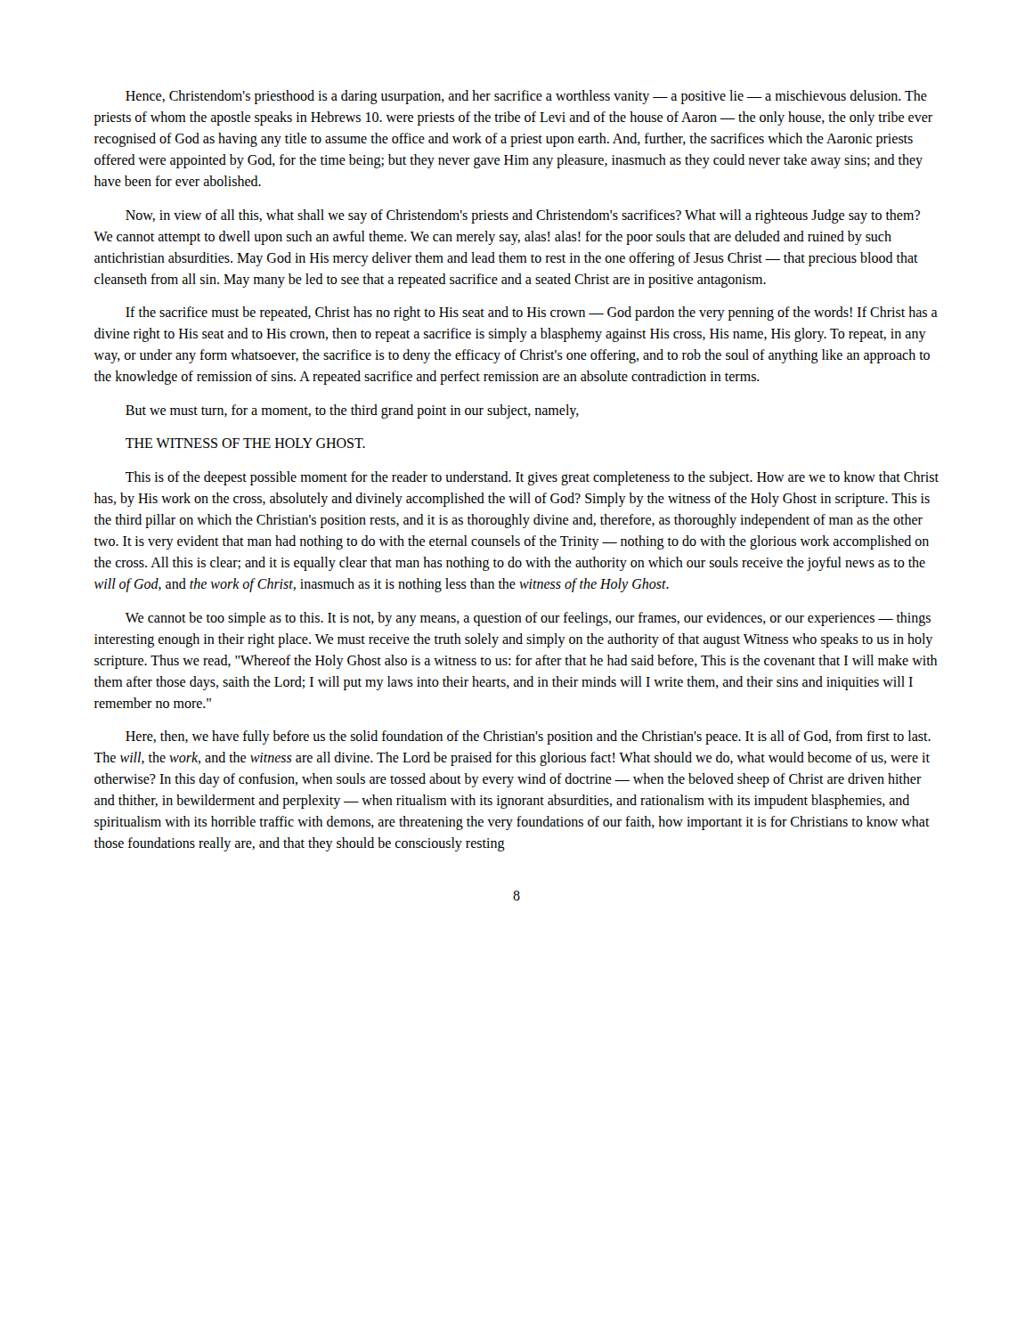Hence, Christendom's priesthood is a daring usurpation, and her sacrifice a worthless vanity — a positive lie — a mischievous delusion. The priests of whom the apostle speaks in Hebrews 10. were priests of the tribe of Levi and of the house of Aaron — the only house, the only tribe ever recognised of God as having any title to assume the office and work of a priest upon earth. And, further, the sacrifices which the Aaronic priests offered were appointed by God, for the time being; but they never gave Him any pleasure, inasmuch as they could never take away sins; and they have been for ever abolished.
Now, in view of all this, what shall we say of Christendom's priests and Christendom's sacrifices? What will a righteous Judge say to them? We cannot attempt to dwell upon such an awful theme. We can merely say, alas! alas! for the poor souls that are deluded and ruined by such antichristian absurdities. May God in His mercy deliver them and lead them to rest in the one offering of Jesus Christ — that precious blood that cleanseth from all sin. May many be led to see that a repeated sacrifice and a seated Christ are in positive antagonism.
If the sacrifice must be repeated, Christ has no right to His seat and to His crown — God pardon the very penning of the words! If Christ has a divine right to His seat and to His crown, then to repeat a sacrifice is simply a blasphemy against His cross, His name, His glory. To repeat, in any way, or under any form whatsoever, the sacrifice is to deny the efficacy of Christ's one offering, and to rob the soul of anything like an approach to the knowledge of remission of sins. A repeated sacrifice and perfect remission are an absolute contradiction in terms.
But we must turn, for a moment, to the third grand point in our subject, namely,
THE WITNESS OF THE HOLY GHOST.
This is of the deepest possible moment for the reader to understand. It gives great completeness to the subject. How are we to know that Christ has, by His work on the cross, absolutely and divinely accomplished the will of God? Simply by the witness of the Holy Ghost in scripture. This is the third pillar on which the Christian's position rests, and it is as thoroughly divine and, therefore, as thoroughly independent of man as the other two. It is very evident that man had nothing to do with the eternal counsels of the Trinity — nothing to do with the glorious work accomplished on the cross. All this is clear; and it is equally clear that man has nothing to do with the authority on which our souls receive the joyful news as to the will of God, and the work of Christ, inasmuch as it is nothing less than the witness of the Holy Ghost.
We cannot be too simple as to this. It is not, by any means, a question of our feelings, our frames, our evidences, or our experiences — things interesting enough in their right place. We must receive the truth solely and simply on the authority of that august Witness who speaks to us in holy scripture. Thus we read, "Whereof the Holy Ghost also is a witness to us: for after that he had said before, This is the covenant that I will make with them after those days, saith the Lord; I will put my laws into their hearts, and in their minds will I write them, and their sins and iniquities will I remember no more."
Here, then, we have fully before us the solid foundation of the Christian's position and the Christian's peace. It is all of God, from first to last. The will, the work, and the witness are all divine. The Lord be praised for this glorious fact! What should we do, what would become of us, were it otherwise? In this day of confusion, when souls are tossed about by every wind of doctrine — when the beloved sheep of Christ are driven hither and thither, in bewilderment and perplexity — when ritualism with its ignorant absurdities, and rationalism with its impudent blasphemies, and spiritualism with its horrible traffic with demons, are threatening the very foundations of our faith, how important it is for Christians to know what those foundations really are, and that they should be consciously resting
8